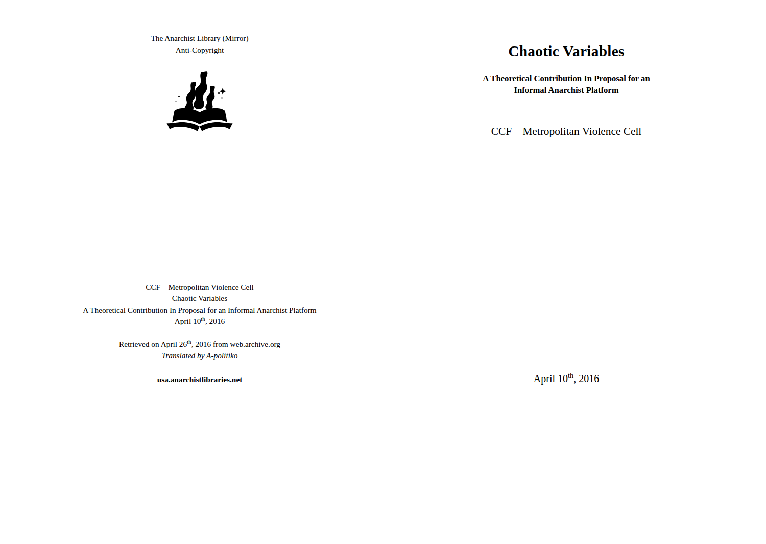The Anarchist Library (Mirror) Anti-Copyright
CCF – Metropolitan Violence Cell
Chaotic Variables
A Theoretical Contribution In Proposal for an Informal Anarchist Platform
April 10th, 2016
Retrieved on April 26th, 2016 from web.archive.org
Translated by A-politiko
usa.anarchistlibraries.net
Chaotic Variables
A Theoretical Contribution In Proposal for an
Informal Anarchist Platform
CCF – Metropolitan Violence Cell
April 10th, 2016